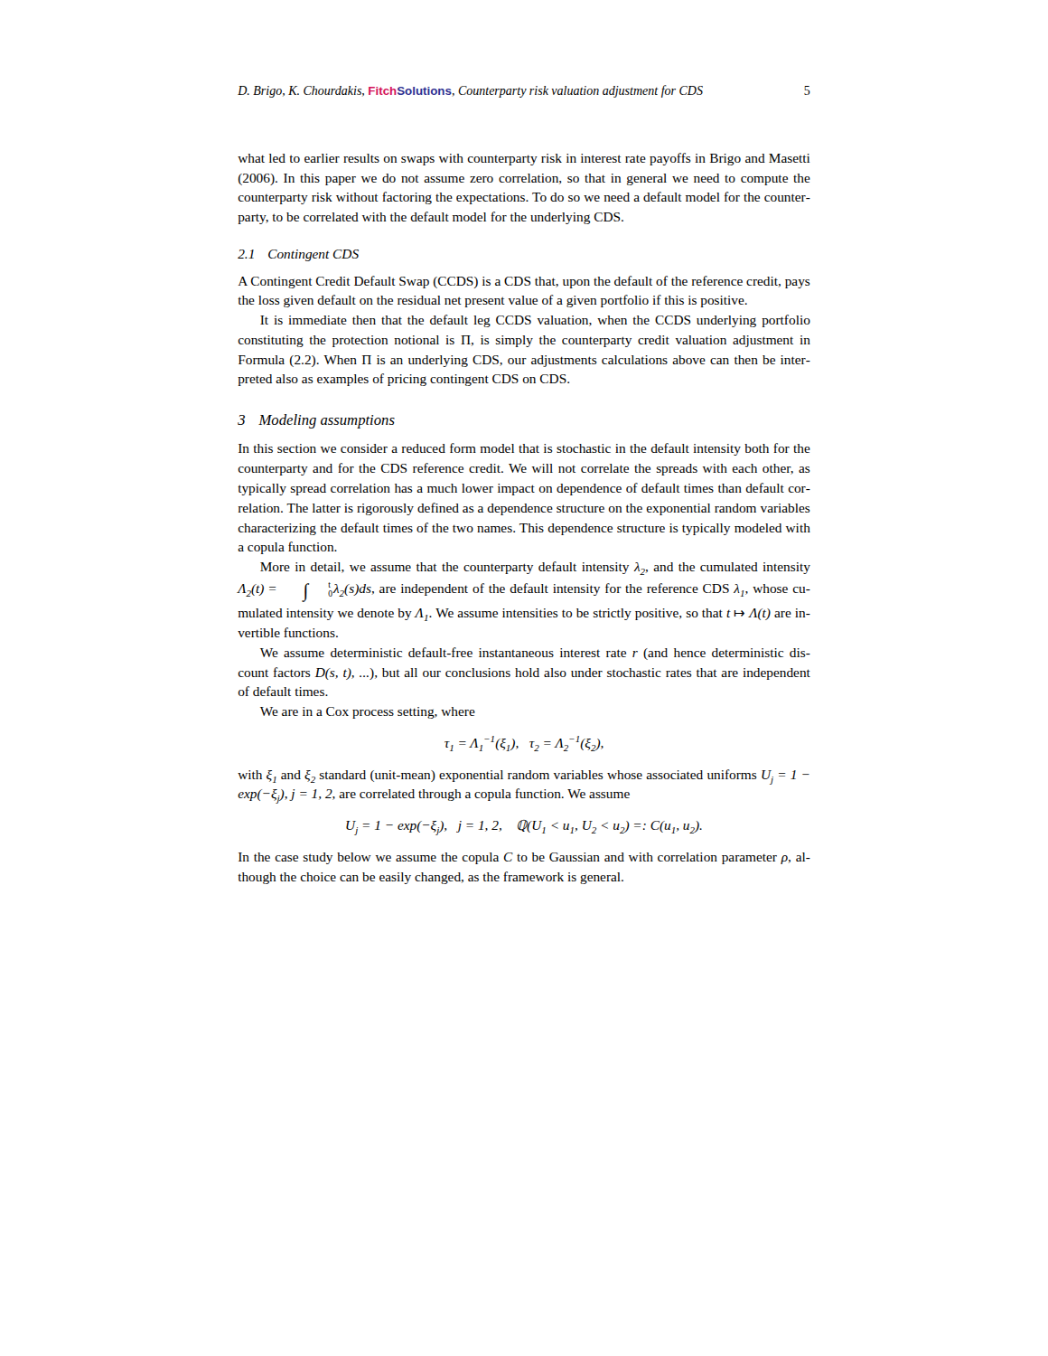D. Brigo, K. Chourdakis, Fitch Solutions, Counterparty risk valuation adjustment for CDS 5
what led to earlier results on swaps with counterparty risk in interest rate payoffs in Brigo and Masetti (2006). In this paper we do not assume zero correlation, so that in general we need to compute the counterparty risk without factoring the expectations. To do so we need a default model for the counterparty, to be correlated with the default model for the underlying CDS.
2.1 Contingent CDS
A Contingent Credit Default Swap (CCDS) is a CDS that, upon the default of the reference credit, pays the loss given default on the residual net present value of a given portfolio if this is positive.
It is immediate then that the default leg CCDS valuation, when the CCDS underlying portfolio constituting the protection notional is Π, is simply the counterparty credit valuation adjustment in Formula (2.2). When Π is an underlying CDS, our adjustments calculations above can then be interpreted also as examples of pricing contingent CDS on CDS.
3 Modeling assumptions
In this section we consider a reduced form model that is stochastic in the default intensity both for the counterparty and for the CDS reference credit. We will not correlate the spreads with each other, as typically spread correlation has a much lower impact on dependence of default times than default correlation. The latter is rigorously defined as a dependence structure on the exponential random variables characterizing the default times of the two names. This dependence structure is typically modeled with a copula function.
More in detail, we assume that the counterparty default intensity λ2, and the cumulated intensity Λ2(t) = ∫t 0 λ2(s)ds, are independent of the default intensity for the reference CDS λ1, whose cumulated intensity we denote by Λ1. We assume intensities to be strictly positive, so that t ↦ Λ(t) are invertible functions.
We assume deterministic default-free instantaneous interest rate r (and hence deterministic discount factors D(s, t), ...), but all our conclusions hold also under stochastic rates that are independent of default times.
We are in a Cox process setting, where
τ1 = Λ1−1(ξ1), τ2 = Λ2−1(ξ2),
with ξ1 and ξ2 standard (unit-mean) exponential random variables whose associated uniforms Uj = 1 − exp(−ξj), j = 1, 2, are correlated through a copula function. We assume
Uj = 1 − exp(−ξj), j = 1, 2, ℚ(U1 < u1, U2 < u2) =: C(u1, u2).
In the case study below we assume the copula C to be Gaussian and with correlation parameter ρ, although the choice can be easily changed, as the framework is general.